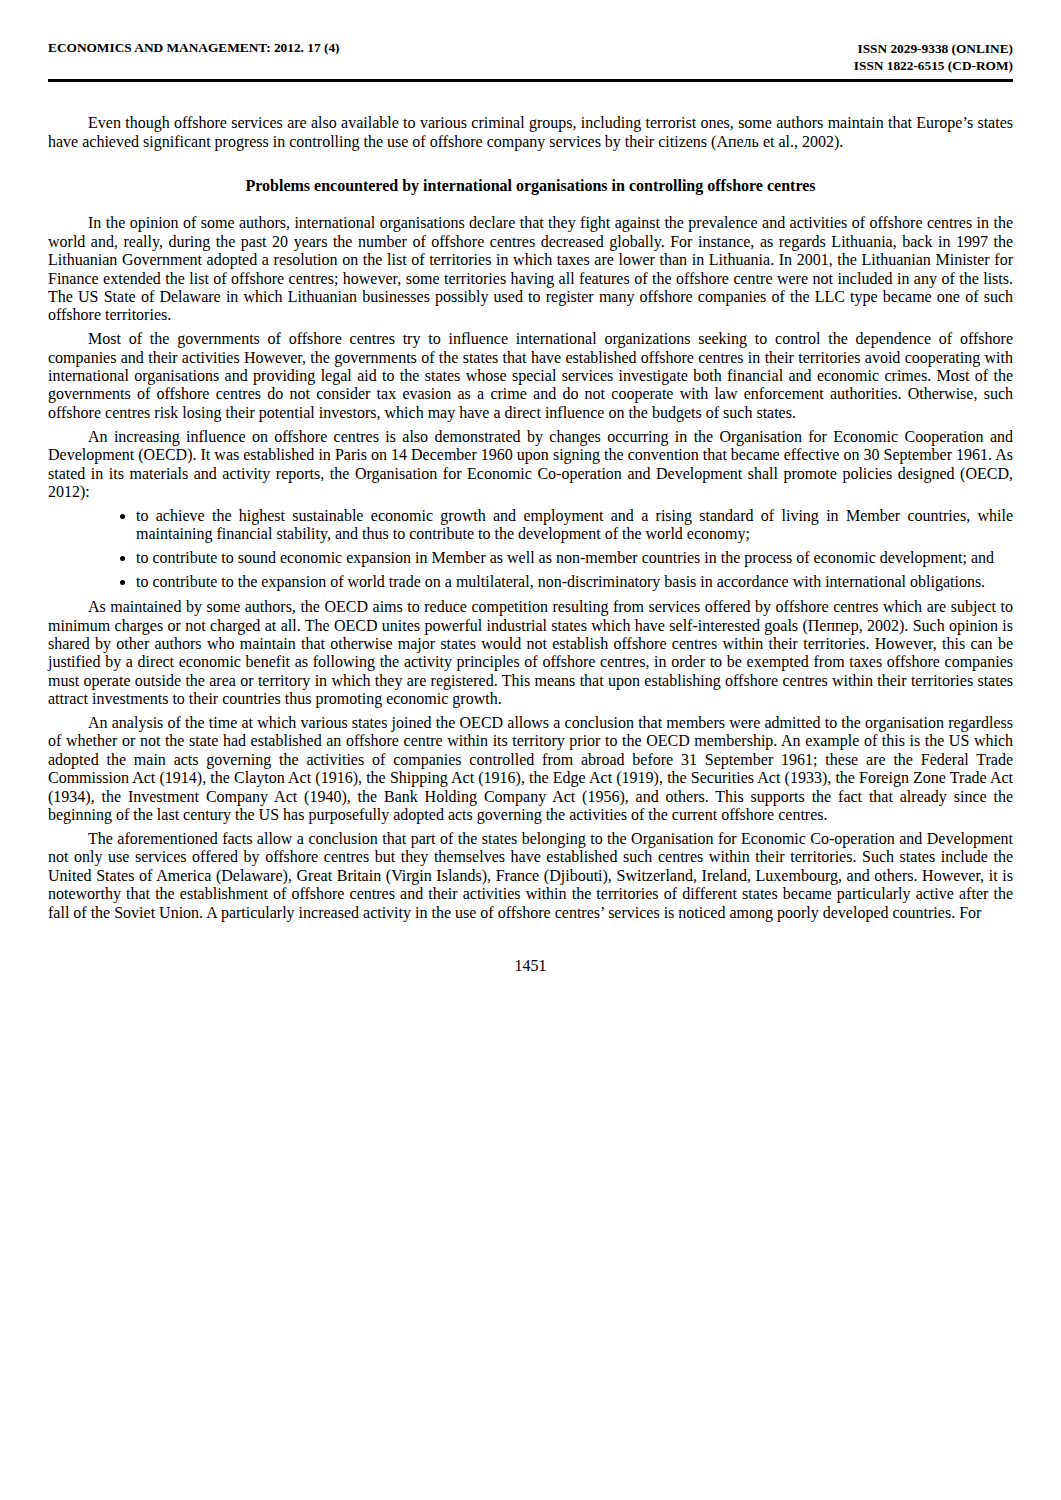ECONOMICS AND MANAGEMENT: 2012. 17 (4)
ISSN 2029-9338 (ONLINE)
ISSN 1822-6515 (CD-ROM)
Even though offshore services are also available to various criminal groups, including terrorist ones, some authors maintain that Europe’s states have achieved significant progress in controlling the use of offshore company services by their citizens (Апель et al., 2002).
Problems encountered by international organisations in controlling offshore centres
In the opinion of some authors, international organisations declare that they fight against the prevalence and activities of offshore centres in the world and, really, during the past 20 years the number of offshore centres decreased globally. For instance, as regards Lithuania, back in 1997 the Lithuanian Government adopted a resolution on the list of territories in which taxes are lower than in Lithuania. In 2001, the Lithuanian Minister for Finance extended the list of offshore centres; however, some territories having all features of the offshore centre were not included in any of the lists. The US State of Delaware in which Lithuanian businesses possibly used to register many offshore companies of the LLC type became one of such offshore territories.
Most of the governments of offshore centres try to influence international organizations seeking to control the dependence of offshore companies and their activities However, the governments of the states that have established offshore centres in their territories avoid cooperating with international organisations and providing legal aid to the states whose special services investigate both financial and economic crimes. Most of the governments of offshore centres do not consider tax evasion as a crime and do not cooperate with law enforcement authorities. Otherwise, such offshore centres risk losing their potential investors, which may have a direct influence on the budgets of such states.
An increasing influence on offshore centres is also demonstrated by changes occurring in the Organisation for Economic Cooperation and Development (OECD). It was established in Paris on 14 December 1960 upon signing the convention that became effective on 30 September 1961. As stated in its materials and activity reports, the Organisation for Economic Co-operation and Development shall promote policies designed (OECD, 2012):
to achieve the highest sustainable economic growth and employment and a rising standard of living in Member countries, while maintaining financial stability, and thus to contribute to the development of the world economy;
to contribute to sound economic expansion in Member as well as non-member countries in the process of economic development; and
to contribute to the expansion of world trade on a multilateral, non-discriminatory basis in accordance with international obligations.
As maintained by some authors, the OECD aims to reduce competition resulting from services offered by offshore centres which are subject to minimum charges or not charged at all. The OECD unites powerful industrial states which have self-interested goals (Пеппер, 2002). Such opinion is shared by other authors who maintain that otherwise major states would not establish offshore centres within their territories. However, this can be justified by a direct economic benefit as following the activity principles of offshore centres, in order to be exempted from taxes offshore companies must operate outside the area or territory in which they are registered. This means that upon establishing offshore centres within their territories states attract investments to their countries thus promoting economic growth.
An analysis of the time at which various states joined the OECD allows a conclusion that members were admitted to the organisation regardless of whether or not the state had established an offshore centre within its territory prior to the OECD membership. An example of this is the US which adopted the main acts governing the activities of companies controlled from abroad before 31 September 1961; these are the Federal Trade Commission Act (1914), the Clayton Act (1916), the Shipping Act (1916), the Edge Act (1919), the Securities Act (1933), the Foreign Zone Trade Act (1934), the Investment Company Act (1940), the Bank Holding Company Act (1956), and others. This supports the fact that already since the beginning of the last century the US has purposefully adopted acts governing the activities of the current offshore centres.
The aforementioned facts allow a conclusion that part of the states belonging to the Organisation for Economic Co-operation and Development not only use services offered by offshore centres but they themselves have established such centres within their territories. Such states include the United States of America (Delaware), Great Britain (Virgin Islands), France (Djibouti), Switzerland, Ireland, Luxembourg, and others. However, it is noteworthy that the establishment of offshore centres and their activities within the territories of different states became particularly active after the fall of the Soviet Union. A particularly increased activity in the use of offshore centres’ services is noticed among poorly developed countries. For
1451